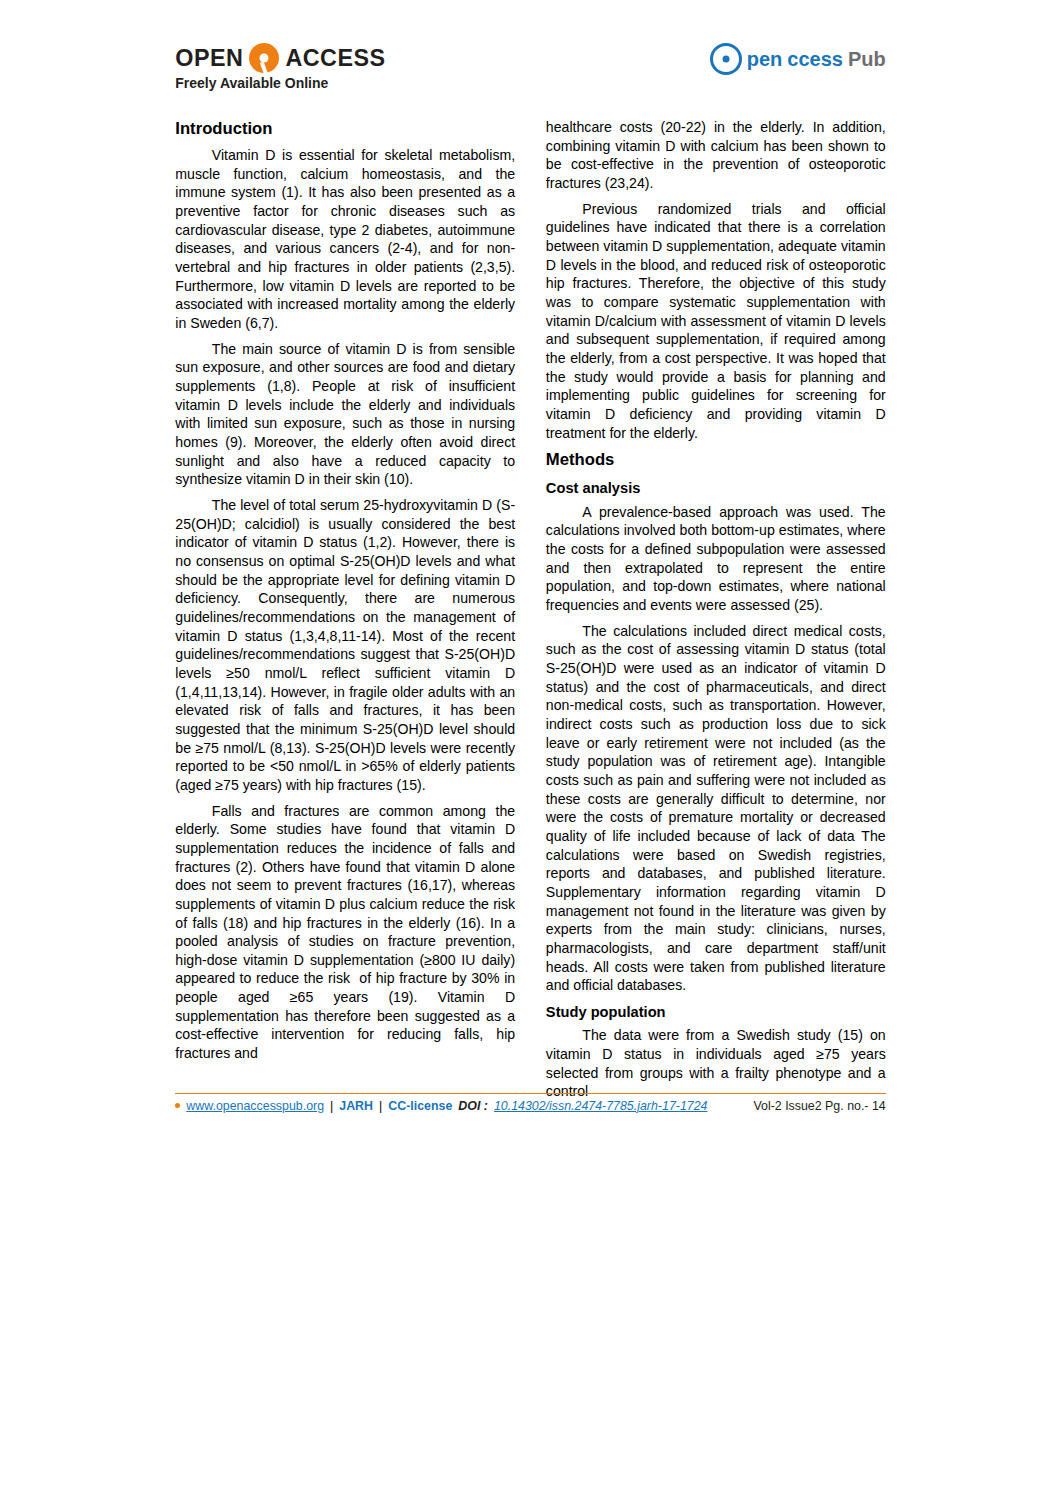OPEN ACCESS
Freely Available Online
pen ccess Pub
Introduction
Vitamin D is essential for skeletal metabolism, muscle function, calcium homeostasis, and the immune system (1). It has also been presented as a preventive factor for chronic diseases such as cardiovascular disease, type 2 diabetes, autoimmune diseases, and various cancers (2-4), and for non-vertebral and hip fractures in older patients (2,3,5). Furthermore, low vitamin D levels are reported to be associated with increased mortality among the elderly in Sweden (6,7).
The main source of vitamin D is from sensible sun exposure, and other sources are food and dietary supplements (1,8). People at risk of insufficient vitamin D levels include the elderly and individuals with limited sun exposure, such as those in nursing homes (9). Moreover, the elderly often avoid direct sunlight and also have a reduced capacity to synthesize vitamin D in their skin (10).
The level of total serum 25-hydroxyvitamin D (S-25(OH)D; calcidiol) is usually considered the best indicator of vitamin D status (1,2). However, there is no consensus on optimal S-25(OH)D levels and what should be the appropriate level for defining vitamin D deficiency. Consequently, there are numerous guidelines/recommendations on the management of vitamin D status (1,3,4,8,11-14). Most of the recent guidelines/recommendations suggest that S-25(OH)D levels ≥50 nmol/L reflect sufficient vitamin D (1,4,11,13,14). However, in fragile older adults with an elevated risk of falls and fractures, it has been suggested that the minimum S-25(OH)D level should be ≥75 nmol/L (8,13). S-25(OH)D levels were recently reported to be <50 nmol/L in >65% of elderly patients (aged ≥75 years) with hip fractures (15).
Falls and fractures are common among the elderly. Some studies have found that vitamin D supplementation reduces the incidence of falls and fractures (2). Others have found that vitamin D alone does not seem to prevent fractures (16,17), whereas supplements of vitamin D plus calcium reduce the risk of falls (18) and hip fractures in the elderly (16). In a pooled analysis of studies on fracture prevention, high-dose vitamin D supplementation (≥800 IU daily) appeared to reduce the risk of hip fracture by 30% in people aged ≥65 years (19). Vitamin D supplementation has therefore been suggested as a cost-effective intervention for reducing falls, hip fractures and
healthcare costs (20-22) in the elderly. In addition, combining vitamin D with calcium has been shown to be cost-effective in the prevention of osteoporotic fractures (23,24).
Previous randomized trials and official guidelines have indicated that there is a correlation between vitamin D supplementation, adequate vitamin D levels in the blood, and reduced risk of osteoporotic hip fractures. Therefore, the objective of this study was to compare systematic supplementation with vitamin D/calcium with assessment of vitamin D levels and subsequent supplementation, if required among the elderly, from a cost perspective. It was hoped that the study would provide a basis for planning and implementing public guidelines for screening for vitamin D deficiency and providing vitamin D treatment for the elderly.
Methods
Cost analysis
A prevalence-based approach was used. The calculations involved both bottom-up estimates, where the costs for a defined subpopulation were assessed and then extrapolated to represent the entire population, and top-down estimates, where national frequencies and events were assessed (25).
The calculations included direct medical costs, such as the cost of assessing vitamin D status (total S-25(OH)D were used as an indicator of vitamin D status) and the cost of pharmaceuticals, and direct non-medical costs, such as transportation. However, indirect costs such as production loss due to sick leave or early retirement were not included (as the study population was of retirement age). Intangible costs such as pain and suffering were not included as these costs are generally difficult to determine, nor were the costs of premature mortality or decreased quality of life included because of lack of data The calculations were based on Swedish registries, reports and databases, and published literature. Supplementary information regarding vitamin D management not found in the literature was given by experts from the main study: clinicians, nurses, pharmacologists, and care department staff/unit heads. All costs were taken from published literature and official databases.
Study population
The data were from a Swedish study (15) on vitamin D status in individuals aged ≥75 years selected from groups with a frailty phenotype and a control
www.openaccesspub.org | JARH | CC-license DOI : 10.14302/issn.2474-7785.jarh-17-1724
Vol-2 Issue2 Pg. no.- 14